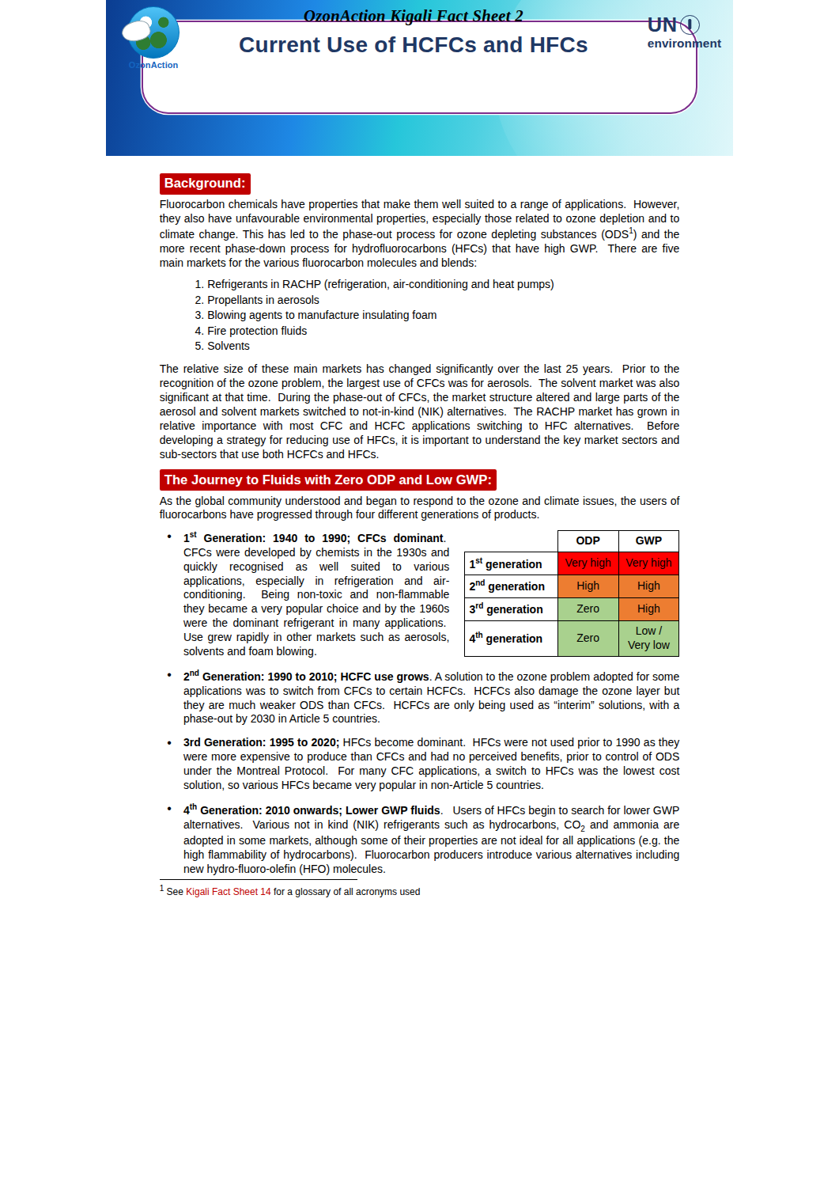OzonAction
OzonAction Kigali Fact Sheet 2
Current Use of HCFCs and HFCs
UN environment
Background:
Fluorocarbon chemicals have properties that make them well suited to a range of applications. However, they also have unfavourable environmental properties, especially those related to ozone depletion and to climate change. This has led to the phase-out process for ozone depleting substances (ODS1) and the more recent phase-down process for hydrofluorocarbons (HFCs) that have high GWP. There are five main markets for the various fluorocarbon molecules and blends:
Refrigerants in RACHP (refrigeration, air-conditioning and heat pumps)
Propellants in aerosols
Blowing agents to manufacture insulating foam
Fire protection fluids
Solvents
The relative size of these main markets has changed significantly over the last 25 years. Prior to the recognition of the ozone problem, the largest use of CFCs was for aerosols. The solvent market was also significant at that time. During the phase-out of CFCs, the market structure altered and large parts of the aerosol and solvent markets switched to not-in-kind (NIK) alternatives. The RACHP market has grown in relative importance with most CFC and HCFC applications switching to HFC alternatives. Before developing a strategy for reducing use of HFCs, it is important to understand the key market sectors and sub-sectors that use both HCFCs and HFCs.
The Journey to Fluids with Zero ODP and Low GWP:
As the global community understood and began to respond to the ozone and climate issues, the users of fluorocarbons have progressed through four different generations of products.
| | ODP | GWP |
| --- | --- | --- |
| 1 st generation | Very high | Very high |
| 2 nd generation | High | High |
| 3 rd generation | Zero | High |
| 4 th generation | Zero | Low / Very low |
1st Generation: 1940 to 1990; CFCs dominant. CFCs were developed by chemists in the 1930s and quickly recognised as well suited to various applications, especially in refrigeration and air-conditioning. Being non-toxic and non-flammable they became a very popular choice and by the 1960s were the dominant refrigerant in many applications. Use grew rapidly in other markets such as aerosols, solvents and foam blowing.
2nd Generation: 1990 to 2010; HCFC use grows. A solution to the ozone problem adopted for some applications was to switch from CFCs to certain HCFCs. HCFCs also damage the ozone layer but they are much weaker ODS than CFCs. HCFCs are only being used as “interim” solutions, with a phase-out by 2030 in Article 5 countries.
3rd Generation: 1995 to 2020; HFCs become dominant. HFCs were not used prior to 1990 as they were more expensive to produce than CFCs and had no perceived benefits, prior to control of ODS under the Montreal Protocol. For many CFC applications, a switch to HFCs was the lowest cost solution, so various HFCs became very popular in non-Article 5 countries.
4th Generation: 2010 onwards; Lower GWP fluids. Users of HFCs begin to search for lower GWP alternatives. Various not in kind (NIK) refrigerants such as hydrocarbons, CO2 and ammonia are adopted in some markets, although some of their properties are not ideal for all applications (e.g. the high flammability of hydrocarbons). Fluorocarbon producers introduce various alternatives including new hydro-fluoro-olefin (HFO) molecules.
1 See Kigali Fact Sheet 14 for a glossary of all acronyms used